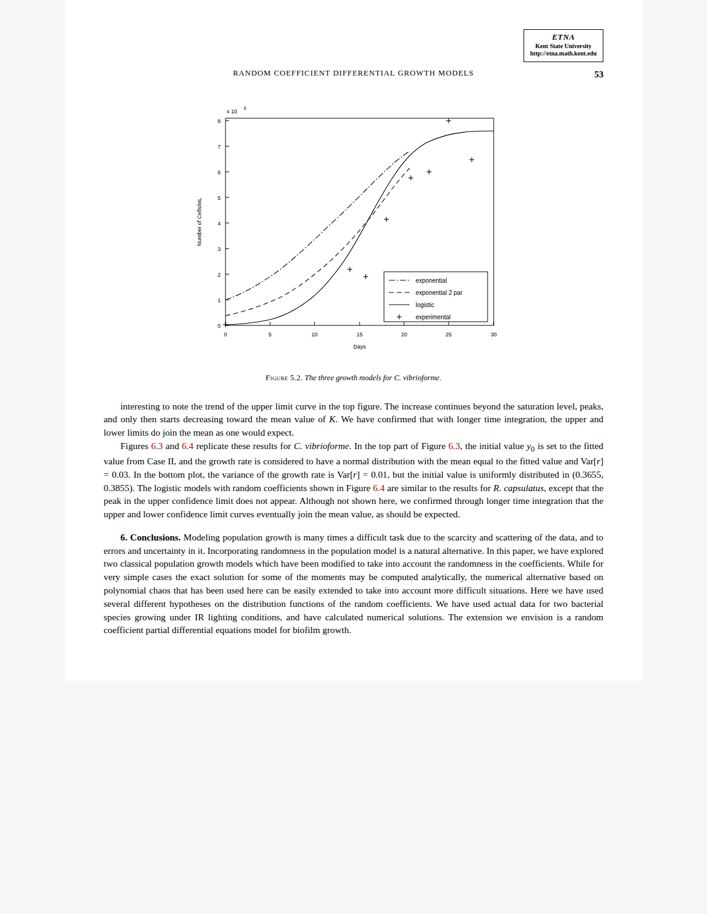ETNA
Kent State University
http://etna.math.kent.edu
RANDOM COEFFICIENT DIFFERENTIAL GROWTH MODELS 53
0 1 2 3 4 5 6 7 8 0 5 10 15 20 25 30 Days Number of Cells/mL x 10 6 exponential exponential 2 par logistic experimental
Figure 5.2. The three growth models for C. vibrioforme.
interesting to note the trend of the upper limit curve in the top figure. The increase continues beyond the saturation level, peaks, and only then starts decreasing toward the mean value of K. We have confirmed that with longer time integration, the upper and lower limits do join the mean as one would expect.
Figures 6.3 and 6.4 replicate these results for C. vibrioforme. In the top part of Figure 6.3, the initial value y0 is set to the fitted value from Case II, and the growth rate is considered to have a normal distribution with the mean equal to the fitted value and Var[r] = 0.03. In the bottom plot, the variance of the growth rate is Var[r] = 0.01, but the initial value is uniformly distributed in (0.3655, 0.3855). The logistic models with random coefficients shown in Figure 6.4 are similar to the results for R. capsulatus, except that the peak in the upper confidence limit does not appear. Although not shown here, we confirmed through longer time integration that the upper and lower confidence limit curves eventually join the mean value, as should be expected.
6. Conclusions. Modeling population growth is many times a difficult task due to the scarcity and scattering of the data, and to errors and uncertainty in it. Incorporating randomness in the population model is a natural alternative. In this paper, we have explored two classical population growth models which have been modified to take into account the randomness in the coefficients. While for very simple cases the exact solution for some of the moments may be computed analytically, the numerical alternative based on polynomial chaos that has been used here can be easily extended to take into account more difficult situations. Here we have used several different hypotheses on the distribution functions of the random coefficients. We have used actual data for two bacterial species growing under IR lighting conditions, and have calculated numerical solutions. The extension we envision is a random coefficient partial differential equations model for biofilm growth.